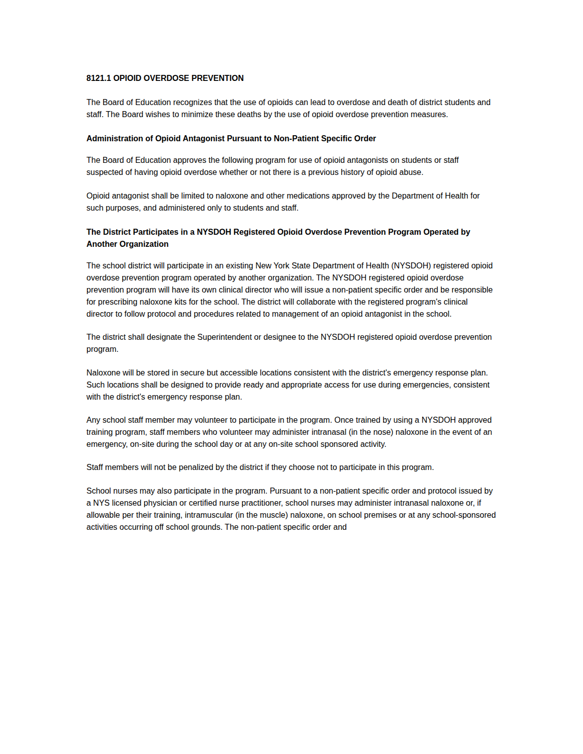8121.1 OPIOID OVERDOSE PREVENTION
The Board of Education recognizes that the use of opioids can lead to overdose and death of district students and staff. The Board wishes to minimize these deaths by the use of opioid overdose prevention measures.
Administration of Opioid Antagonist Pursuant to Non-Patient Specific Order
The Board of Education approves the following program for use of opioid antagonists on students or staff suspected of having opioid overdose whether or not there is a previous history of opioid abuse.
Opioid antagonist shall be limited to naloxone and other medications approved by the Department of Health for such purposes, and administered only to students and staff.
The District Participates in a NYSDOH Registered Opioid Overdose Prevention Program Operated by Another Organization
The school district will participate in an existing New York State Department of Health (NYSDOH) registered opioid overdose prevention program operated by another organization. The NYSDOH registered opioid overdose prevention program will have its own clinical director who will issue a non-patient specific order and be responsible for prescribing naloxone kits for the school. The district will collaborate with the registered program's clinical director to follow protocol and procedures related to management of an opioid antagonist in the school.
The district shall designate the Superintendent or designee to the NYSDOH registered opioid overdose prevention program.
Naloxone will be stored in secure but accessible locations consistent with the district's emergency response plan. Such locations shall be designed to provide ready and appropriate access for use during emergencies, consistent with the district's emergency response plan.
Any school staff member may volunteer to participate in the program. Once trained by using a NYSDOH approved training program, staff members who volunteer may administer intranasal (in the nose) naloxone in the event of an emergency, on-site during the school day or at any on-site school sponsored activity.
Staff members will not be penalized by the district if they choose not to participate in this program.
School nurses may also participate in the program. Pursuant to a non-patient specific order and protocol issued by a NYS licensed physician or certified nurse practitioner, school nurses may administer intranasal naloxone or, if allowable per their training, intramuscular (in the muscle) naloxone, on school premises or at any school-sponsored activities occurring off school grounds. The non-patient specific order and